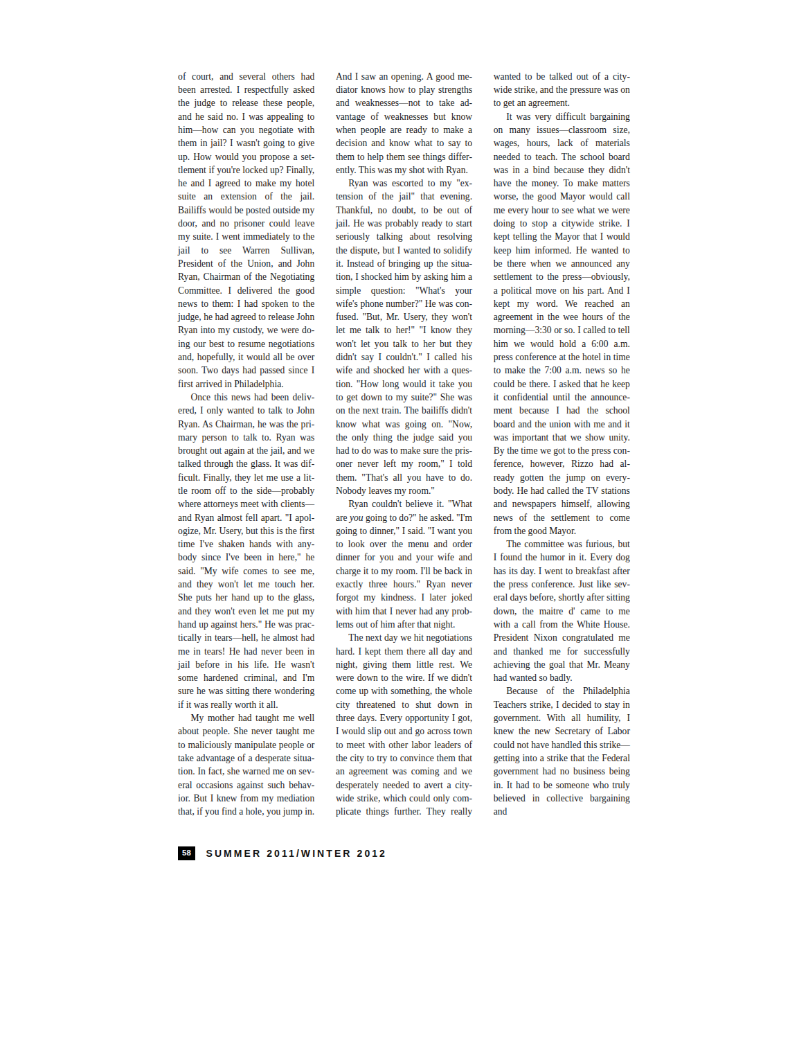of court, and several others had been arrested. I respectfully asked the judge to release these people, and he said no. I was appealing to him—how can you negotiate with them in jail? I wasn't going to give up. How would you propose a settlement if you're locked up? Finally, he and I agreed to make my hotel suite an extension of the jail. Bailiffs would be posted outside my door, and no prisoner could leave my suite. I went immediately to the jail to see Warren Sullivan, President of the Union, and John Ryan, Chairman of the Negotiating Committee. I delivered the good news to them: I had spoken to the judge, he had agreed to release John Ryan into my custody, we were doing our best to resume negotiations and, hopefully, it would all be over soon. Two days had passed since I first arrived in Philadelphia.
Once this news had been delivered, I only wanted to talk to John Ryan. As Chairman, he was the primary person to talk to. Ryan was brought out again at the jail, and we talked through the glass. It was difficult. Finally, they let me use a little room off to the side—probably where attorneys meet with clients—and Ryan almost fell apart. "I apologize, Mr. Usery, but this is the first time I've shaken hands with anybody since I've been in here," he said. "My wife comes to see me, and they won't let me touch her. She puts her hand up to the glass, and they won't even let me put my hand up against hers." He was practically in tears—hell, he almost had me in tears! He had never been in jail before in his life. He wasn't some hardened criminal, and I'm sure he was sitting there wondering if it was really worth it all.
My mother had taught me well about people. She never taught me to maliciously manipulate people or take advantage of a desperate situation. In fact, she warned me on several occasions against such behavior. But I knew from my mediation that, if you find a hole, you jump in. And I saw an opening. A good mediator knows how to play strengths and weaknesses—not to take advantage of weaknesses but know when people are ready to make a decision and know what to say to them to help them see things differently. This was my shot with Ryan.
Ryan was escorted to my "extension of the jail" that evening. Thankful, no doubt, to be out of jail. He was probably ready to start seriously talking about resolving the dispute, but I wanted to solidify it. Instead of bringing up the situation, I shocked him by asking him a simple question: "What's your wife's phone number?" He was confused. "But, Mr. Usery, they won't let me talk to her!" "I know they won't let you talk to her but they didn't say I couldn't." I called his wife and shocked her with a question. "How long would it take you to get down to my suite?" She was on the next train. The bailiffs didn't know what was going on. "Now, the only thing the judge said you had to do was to make sure the prisoner never left my room," I told them. "That's all you have to do. Nobody leaves my room."
Ryan couldn't believe it. "What are you going to do?" he asked. "I'm going to dinner," I said. "I want you to look over the menu and order dinner for you and your wife and charge it to my room. I'll be back in exactly three hours." Ryan never forgot my kindness. I later joked with him that I never had any problems out of him after that night.
The next day we hit negotiations hard. I kept them there all day and night, giving them little rest. We were down to the wire. If we didn't come up with something, the whole city threatened to shut down in three days. Every opportunity I got, I would slip out and go across town to meet with other labor leaders of the city to try to convince them that an agreement was coming and we desperately needed to avert a citywide strike, which could only complicate things further. They really wanted to be talked out of a citywide strike, and the pressure was on to get an agreement.
It was very difficult bargaining on many issues—classroom size, wages, hours, lack of materials needed to teach. The school board was in a bind because they didn't have the money. To make matters worse, the good Mayor would call me every hour to see what we were doing to stop a citywide strike. I kept telling the Mayor that I would keep him informed. He wanted to be there when we announced any settlement to the press—obviously, a political move on his part. And I kept my word. We reached an agreement in the wee hours of the morning—3:30 or so. I called to tell him we would hold a 6:00 a.m. press conference at the hotel in time to make the 7:00 a.m. news so he could be there. I asked that he keep it confidential until the announcement because I had the school board and the union with me and it was important that we show unity. By the time we got to the press conference, however, Rizzo had already gotten the jump on everybody. He had called the TV stations and newspapers himself, allowing news of the settlement to come from the good Mayor.
The committee was furious, but I found the humor in it. Every dog has its day. I went to breakfast after the press conference. Just like several days before, shortly after sitting down, the maitre d' came to me with a call from the White House. President Nixon congratulated me and thanked me for successfully achieving the goal that Mr. Meany had wanted so badly.
Because of the Philadelphia Teachers strike, I decided to stay in government. With all humility, I knew the new Secretary of Labor could not have handled this strike—getting into a strike that the Federal government had no business being in. It had to be someone who truly believed in collective bargaining and
58 Summer 2011/Winter 2012